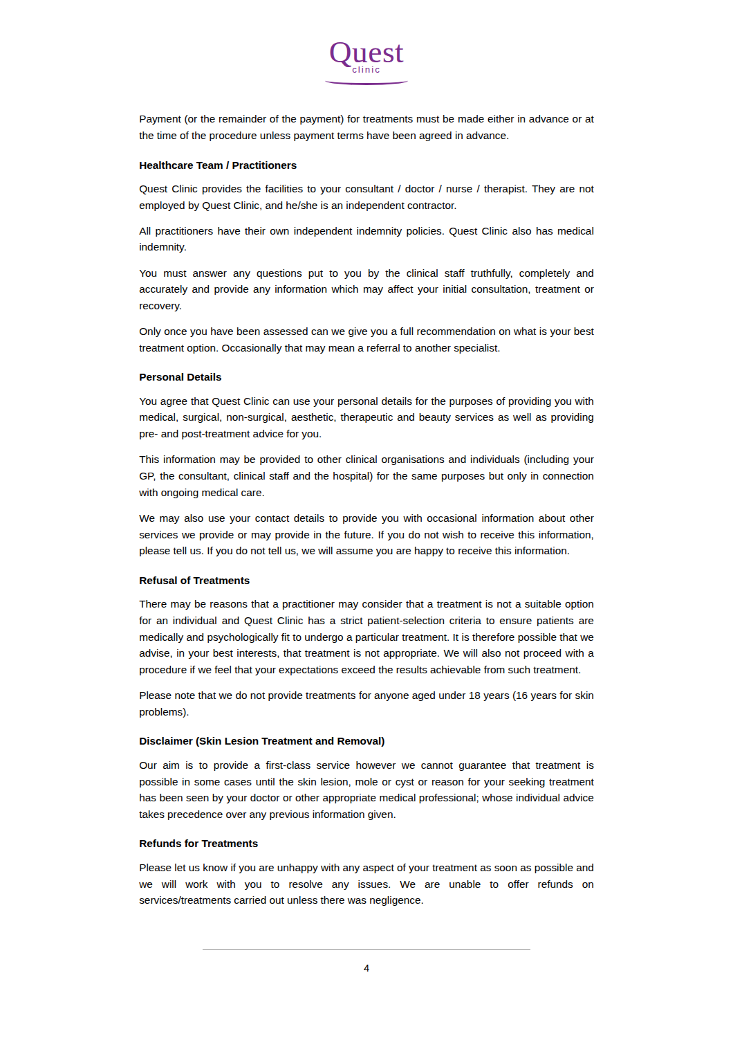Quest clinic
Payment (or the remainder of the payment) for treatments must be made either in advance or at the time of the procedure unless payment terms have been agreed in advance.
Healthcare Team / Practitioners
Quest Clinic provides the facilities to your consultant / doctor / nurse / therapist. They are not employed by Quest Clinic, and he/she is an independent contractor.
All practitioners have their own independent indemnity policies. Quest Clinic also has medical indemnity.
You must answer any questions put to you by the clinical staff truthfully, completely and accurately and provide any information which may affect your initial consultation, treatment or recovery.
Only once you have been assessed can we give you a full recommendation on what is your best treatment option. Occasionally that may mean a referral to another specialist.
Personal Details
You agree that Quest Clinic can use your personal details for the purposes of providing you with medical, surgical, non-surgical, aesthetic, therapeutic and beauty services as well as providing pre- and post-treatment advice for you.
This information may be provided to other clinical organisations and individuals (including your GP, the consultant, clinical staff and the hospital) for the same purposes but only in connection with ongoing medical care.
We may also use your contact details to provide you with occasional information about other services we provide or may provide in the future. If you do not wish to receive this information, please tell us. If you do not tell us, we will assume you are happy to receive this information.
Refusal of Treatments
There may be reasons that a practitioner may consider that a treatment is not a suitable option for an individual and Quest Clinic has a strict patient-selection criteria to ensure patients are medically and psychologically fit to undergo a particular treatment. It is therefore possible that we advise, in your best interests, that treatment is not appropriate. We will also not proceed with a procedure if we feel that your expectations exceed the results achievable from such treatment.
Please note that we do not provide treatments for anyone aged under 18 years (16 years for skin problems).
Disclaimer (Skin Lesion Treatment and Removal)
Our aim is to provide a first-class service however we cannot guarantee that treatment is possible in some cases until the skin lesion, mole or cyst or reason for your seeking treatment has been seen by your doctor or other appropriate medical professional; whose individual advice takes precedence over any previous information given.
Refunds for Treatments
Please let us know if you are unhappy with any aspect of your treatment as soon as possible and we will work with you to resolve any issues. We are unable to offer refunds on services/treatments carried out unless there was negligence.
4